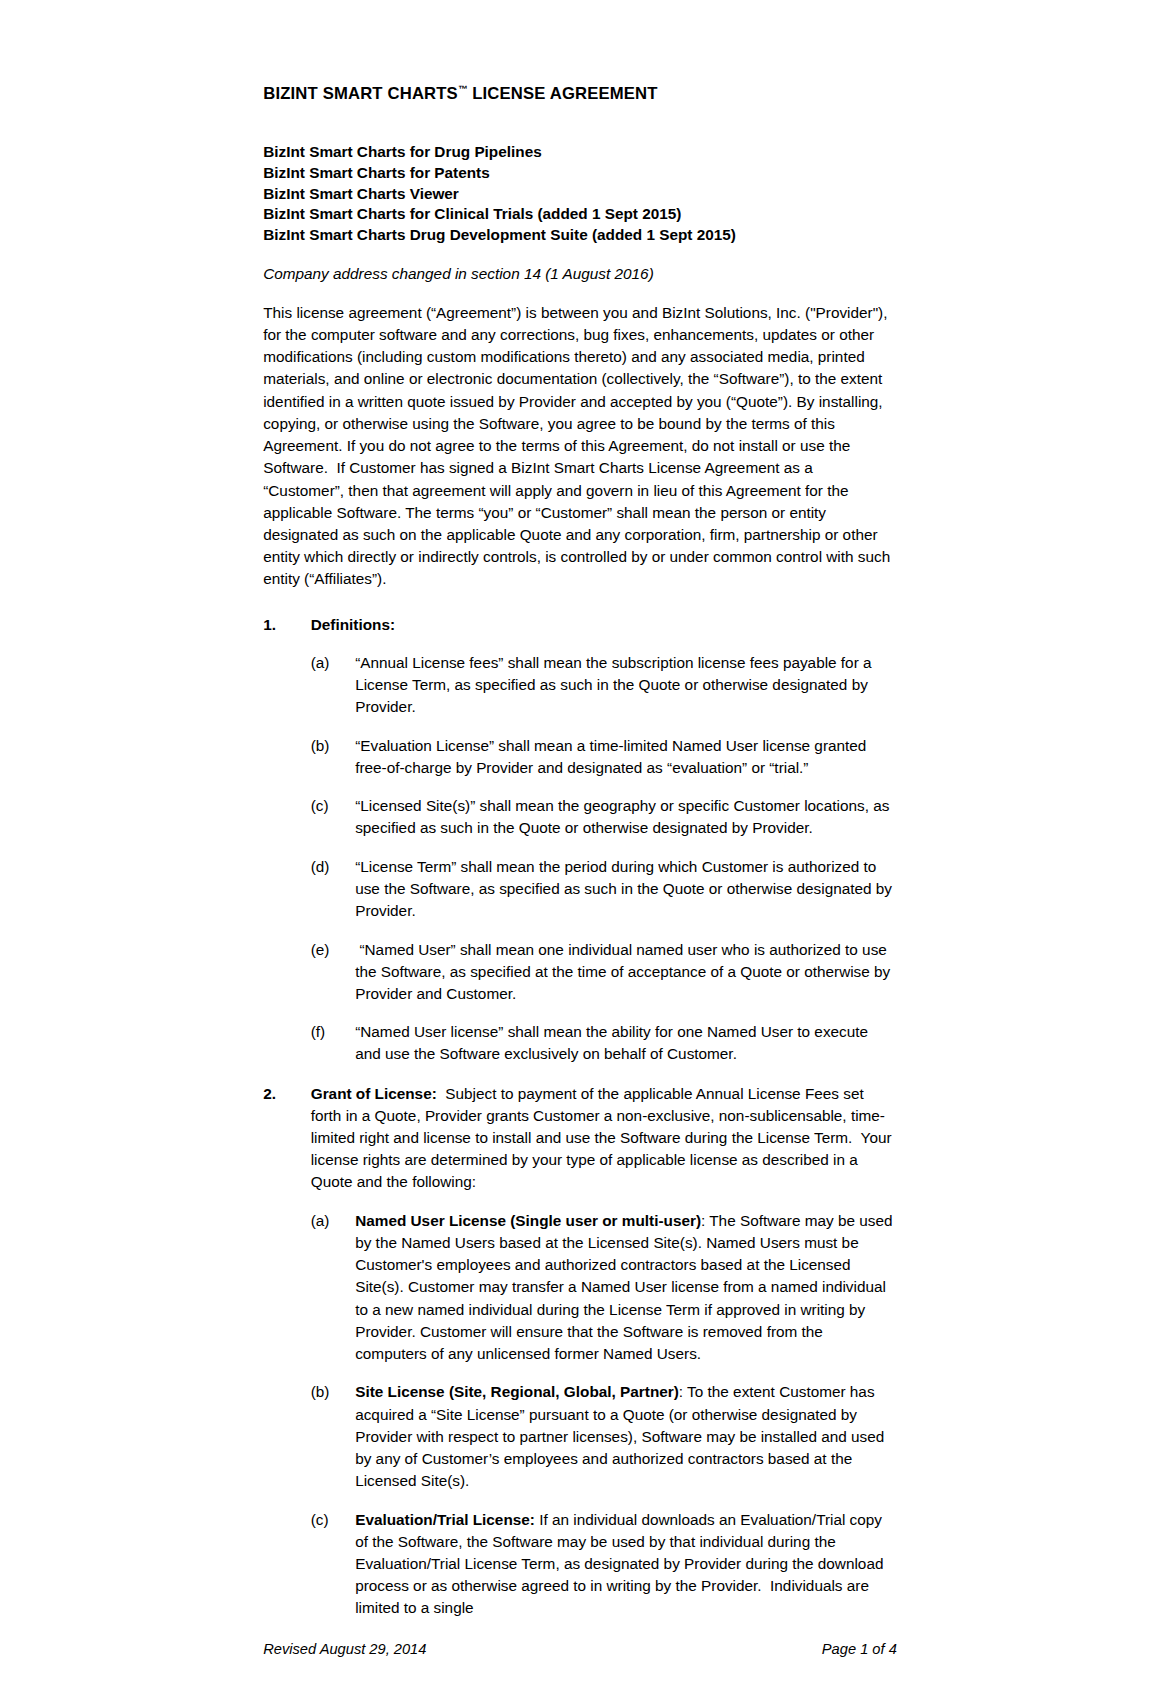BIZINT SMART CHARTS™ LICENSE AGREEMENT
BizInt Smart Charts for Drug Pipelines
BizInt Smart Charts for Patents
BizInt Smart Charts Viewer
BizInt Smart Charts for Clinical Trials (added 1 Sept 2015)
BizInt Smart Charts Drug Development Suite (added 1 Sept 2015)
Company address changed in section 14 (1 August 2016)
This license agreement (“Agreement”) is between you and BizInt Solutions, Inc. ("Provider"), for the computer software and any corrections, bug fixes, enhancements, updates or other modifications (including custom modifications thereto) and any associated media, printed materials, and online or electronic documentation (collectively, the “Software”), to the extent identified in a written quote issued by Provider and accepted by you (“Quote”). By installing, copying, or otherwise using the Software, you agree to be bound by the terms of this Agreement. If you do not agree to the terms of this Agreement, do not install or use the Software. If Customer has signed a BizInt Smart Charts License Agreement as a “Customer”, then that agreement will apply and govern in lieu of this Agreement for the applicable Software. The terms “you” or “Customer” shall mean the person or entity designated as such on the applicable Quote and any corporation, firm, partnership or other entity which directly or indirectly controls, is controlled by or under common control with such entity (“Affiliates”).
Definitions:
“Annual License fees” shall mean the subscription license fees payable for a License Term, as specified as such in the Quote or otherwise designated by Provider.
“Evaluation License” shall mean a time-limited Named User license granted free-of-charge by Provider and designated as “evaluation” or “trial.”
“Licensed Site(s)” shall mean the geography or specific Customer locations, as specified as such in the Quote or otherwise designated by Provider.
“License Term” shall mean the period during which Customer is authorized to use the Software, as specified as such in the Quote or otherwise designated by Provider.
“Named User” shall mean one individual named user who is authorized to use the Software, as specified at the time of acceptance of a Quote or otherwise by Provider and Customer.
“Named User license” shall mean the ability for one Named User to execute and use the Software exclusively on behalf of Customer.
Grant of License: Subject to payment of the applicable Annual License Fees set forth in a Quote, Provider grants Customer a non-exclusive, non-sublicensable, time-limited right and license to install and use the Software during the License Term. Your license rights are determined by your type of applicable license as described in a Quote and the following:
Named User License (Single user or multi-user): The Software may be used by the Named Users based at the Licensed Site(s). Named Users must be Customer's employees and authorized contractors based at the Licensed Site(s). Customer may transfer a Named User license from a named individual to a new named individual during the License Term if approved in writing by Provider. Customer will ensure that the Software is removed from the computers of any unlicensed former Named Users.
Site License (Site, Regional, Global, Partner): To the extent Customer has acquired a “Site License” pursuant to a Quote (or otherwise designated by Provider with respect to partner licenses), Software may be installed and used by any of Customer’s employees and authorized contractors based at the Licensed Site(s).
Evaluation/Trial License: If an individual downloads an Evaluation/Trial copy of the Software, the Software may be used by that individual during the Evaluation/Trial License Term, as designated by Provider during the download process or as otherwise agreed to in writing by the Provider. Individuals are limited to a single
Revised August 29, 2014 Page 1 of 4